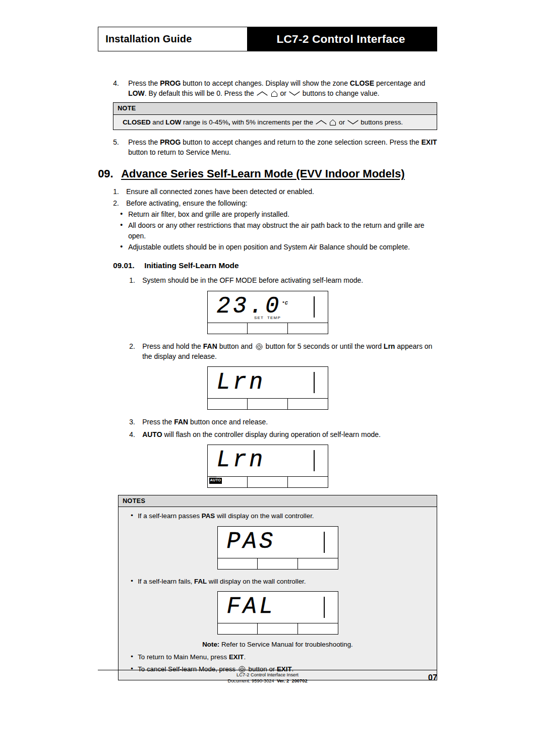Installation Guide
LC7-2 Control Interface
4.
Press the PROG button to accept changes. Display will show the zone CLOSE percentage and LOW. By default this will be 0. Press the or buttons to change value.
NOTE
CLOSED and LOW range is 0-45%, with 5% increments per the or buttons press.
5.
Press the PROG button to accept changes and return to the zone selection screen. Press the EXIT button to return to Service Menu.
09. Advance Series Self-Learn Mode (EVV Indoor Models)
1.
Ensure all connected zones have been detected or enabled.
2.
Before activating, ensure the following:
Return air filter, box and grille are properly installed.
All doors or any other restrictions that may obstruct the air path back to the return and grille are open.
Adjustable outlets should be in open position and System Air Balance should be complete.
09.01. Initiating Self-Learn Mode
1.
System should be in the OFF MODE before activating self-learn mode.
23.0°C SET TEMP
2.
Press and hold the FAN button and button for 5 seconds or until the word Lrn appears on the display and release.
Lrn
3.
Press the FAN button once and release.
4.
AUTO will flash on the controller display during operation of self-learn mode.
Lrn
••••• AUTO ›
NOTES
If a self-learn passes PAS will display on the wall controller.
PAS
If a self-learn fails, FAL will display on the wall controller.
FAL
Note: Refer to Service Manual for troubleshooting.
To return to Main Menu, press EXIT.
To cancel Self-learn Mode, press button or EXIT.
LC7-2 Control Interface Insert
Document: 9590-3024 Ver. 2 200702
07